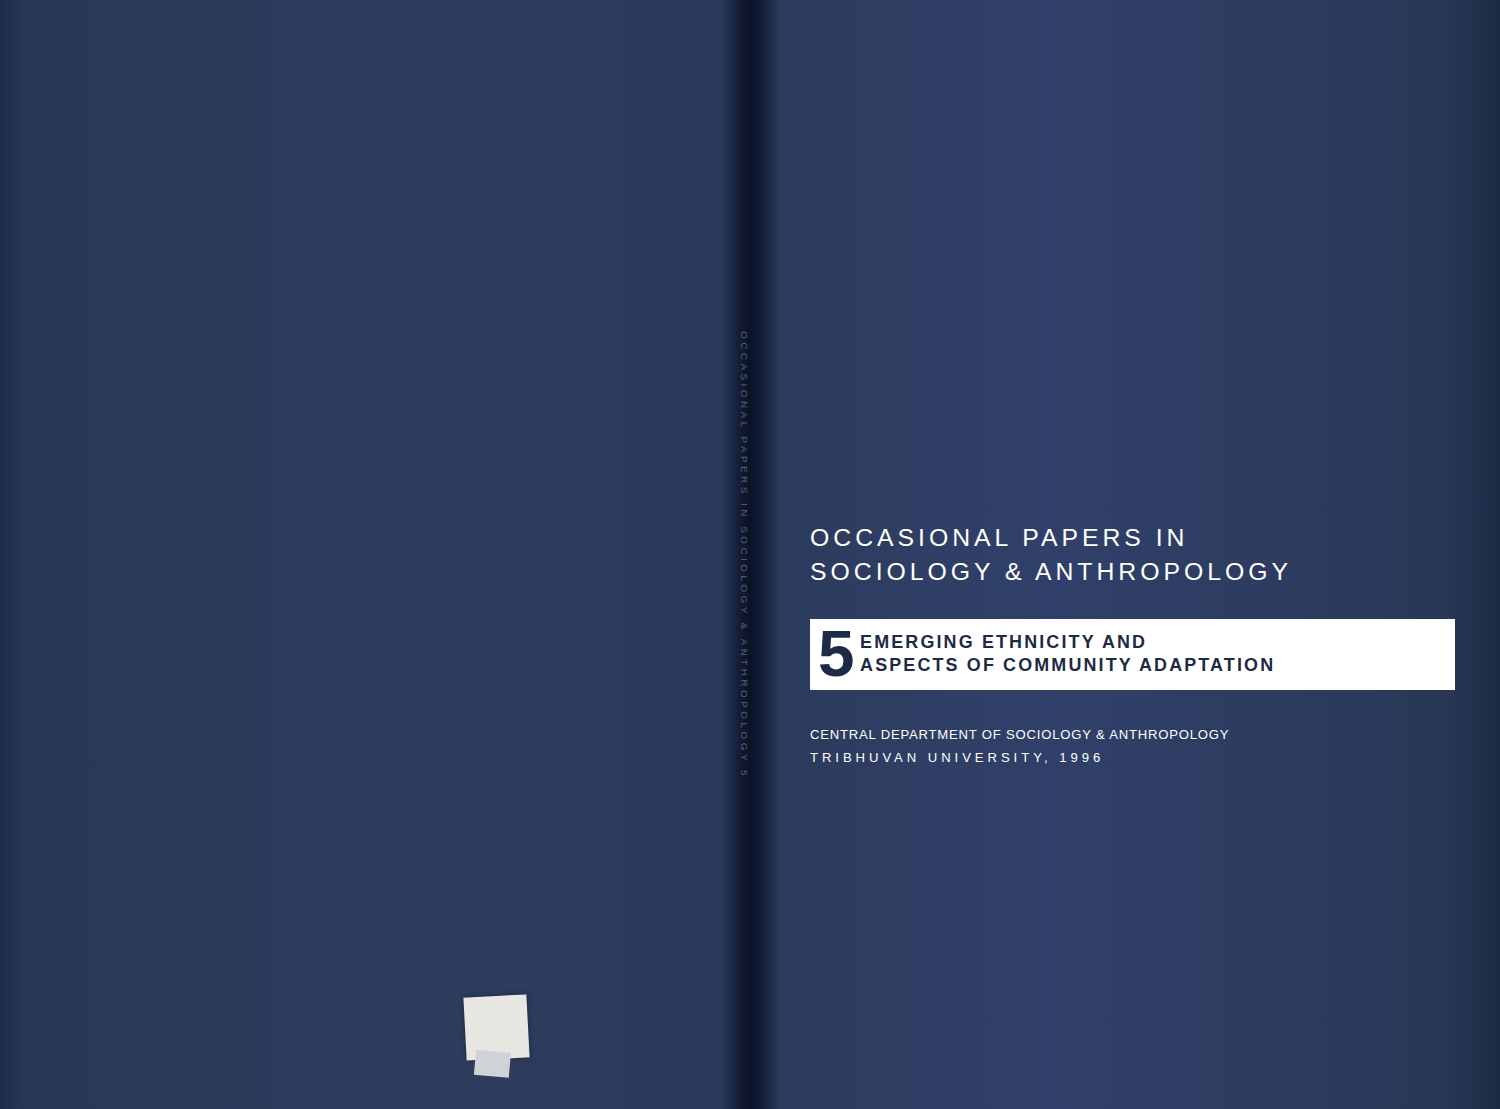OCCASIONAL PAPERS IN SOCIOLOGY & ANTHROPOLOGY 5
Occasional Papers in
Sociology & Anthropology
5
Emerging Ethnicity and
Aspects of Community Adaptation
Central Department of Sociology & Anthropology
Tribhuvan University, 1996